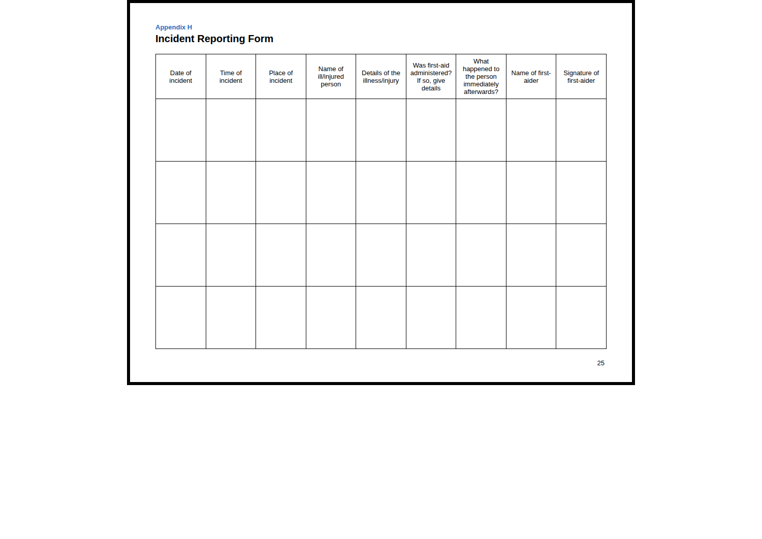Appendix H
Incident Reporting Form
| Date of incident | Time of incident | Place of incident | Name of ill/injured person | Details of the illness/injury | Was first-aid administered? If so, give details | What happened to the person immediately afterwards? | Name of first-aider | Signature of first-aider |
| --- | --- | --- | --- | --- | --- | --- | --- | --- |
25